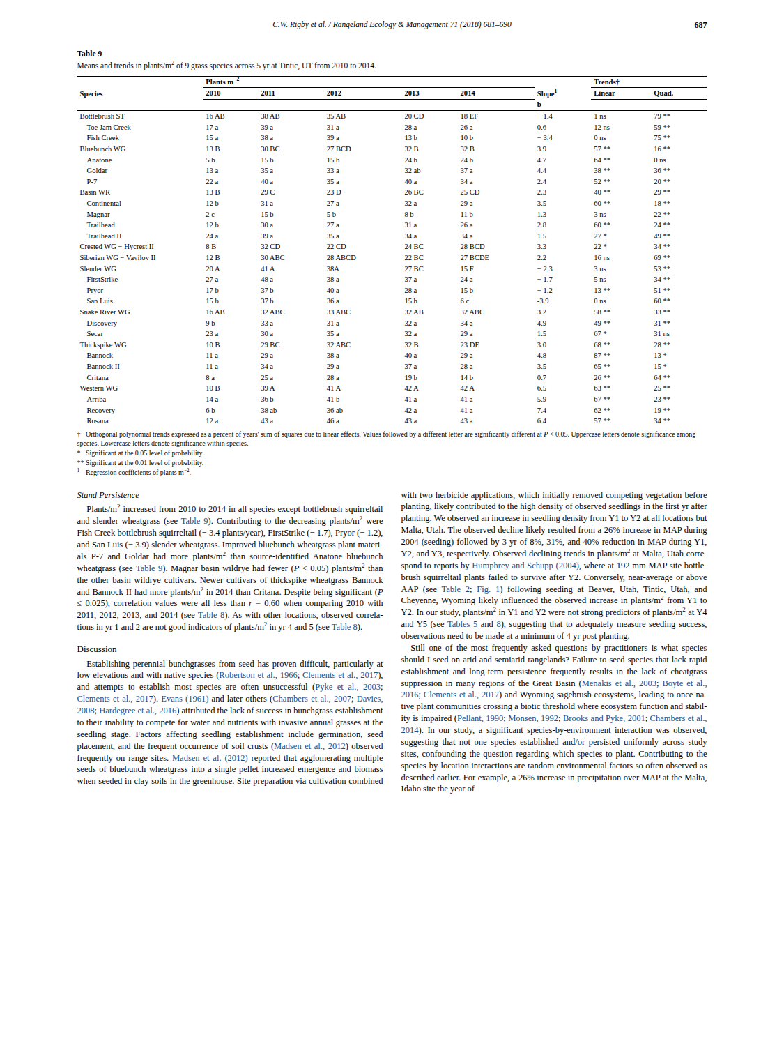C.W. Rigby et al. / Rangeland Ecology & Management 71 (2018) 681–690 687
Table 9
Means and trends in plants/m2 of 9 grass species across 5 yr at Tintic, UT from 2010 to 2014.
| Species | Plants m −2 | Slope 1 | Trends† |
| --- | --- | --- | --- |
| 2010 | 2011 | 2012 | 2013 | 2014 | Linear | Quad. |
| | | | | | | b | | |
| Bottlebrush ST | 16 AB | 38 AB | 35 AB | 20 CD | 18 EF | − 1.4 | 1 ns | 79 ** |
| Toe Jam Creek | 17 a | 39 a | 31 a | 28 a | 26 a | 0.6 | 12 ns | 59 ** |
| Fish Creek | 15 a | 38 a | 39 a | 13 b | 10 b | − 3.4 | 0 ns | 75 ** |
| Bluebunch WG | 13 B | 30 BC | 27 BCD | 32 B | 32 B | 3.9 | 57 ** | 16 ** |
| Anatone | 5 b | 15 b | 15 b | 24 b | 24 b | 4.7 | 64 ** | 0 ns |
| Goldar | 13 a | 35 a | 33 a | 32 ab | 37 a | 4.4 | 38 ** | 36 ** |
| P-7 | 22 a | 40 a | 35 a | 40 a | 34 a | 2.4 | 52 ** | 20 ** |
| Basin WR | 13 B | 29 C | 23 D | 26 BC | 25 CD | 2.3 | 40 ** | 29 ** |
| Continental | 12 b | 31 a | 27 a | 32 a | 29 a | 3.5 | 60 ** | 18 ** |
| Magnar | 2 c | 15 b | 5 b | 8 b | 11 b | 1.3 | 3 ns | 22 ** |
| Trailhead | 12 b | 30 a | 27 a | 31 a | 26 a | 2.8 | 60 ** | 24 ** |
| Trailhead II | 24 a | 39 a | 35 a | 34 a | 34 a | 1.5 | 27 * | 49 ** |
| Crested WG − Hycrest II | 8 B | 32 CD | 22 CD | 24 BC | 28 BCD | 3.3 | 22 * | 34 ** |
| Siberian WG − Vavilov II | 12 B | 30 ABC | 28 ABCD | 22 BC | 27 BCDE | 2.2 | 16 ns | 69 ** |
| Slender WG | 20 A | 41 A | 38A | 27 BC | 15 F | − 2.3 | 3 ns | 53 ** |
| FirstStrike | 27 a | 48 a | 38 a | 37 a | 24 a | − 1.7 | 5 ns | 34 ** |
| Pryor | 17 b | 37 b | 40 a | 28 a | 15 b | − 1.2 | 13 ** | 51 ** |
| San Luis | 15 b | 37 b | 36 a | 15 b | 6 c | -3.9 | 0 ns | 60 ** |
| Snake River WG | 16 AB | 32 ABC | 33 ABC | 32 AB | 32 ABC | 3.2 | 58 ** | 33 ** |
| Discovery | 9 b | 33 a | 31 a | 32 a | 34 a | 4.9 | 49 ** | 31 ** |
| Secar | 23 a | 30 a | 35 a | 32 a | 29 a | 1.5 | 67 * | 31 ns |
| Thickspike WG | 10 B | 29 BC | 32 ABC | 32 B | 23 DE | 3.0 | 68 ** | 28 ** |
| Bannock | 11 a | 29 a | 38 a | 40 a | 29 a | 4.8 | 87 ** | 13 * |
| Bannock II | 11 a | 34 a | 29 a | 37 a | 28 a | 3.5 | 65 ** | 15 * |
| Critana | 8 a | 25 a | 28 a | 19 b | 14 b | 0.7 | 26 ** | 64 ** |
| Western WG | 10 B | 39 A | 41 A | 42 A | 42 A | 6.5 | 63 ** | 25 ** |
| Arriba | 14 a | 36 b | 41 b | 41 a | 41 a | 5.9 | 67 ** | 23 ** |
| Recovery | 6 b | 38 ab | 36 ab | 42 a | 41 a | 7.4 | 62 ** | 19 ** |
| Rosana | 12 a | 43 a | 46 a | 43 a | 43 a | 6.4 | 57 ** | 34 ** |
† Orthogonal polynomial trends expressed as a percent of years' sum of squares due to linear effects. Values followed by a different letter are significantly different at P < 0.05. Uppercase letters denote significance among species. Lowercase letters denote significance within species.
* Significant at the 0.05 level of probability.
** Significant at the 0.01 level of probability.
1 Regression coefficients of plants m−2.
Stand Persistence
Plants/m2 increased from 2010 to 2014 in all species except bottlebrush squirreltail and slender wheatgrass (see Table 9). Contributing to the decreasing plants/m2 were Fish Creek bottlebrush squirreltail (− 3.4 plants/year), FirstStrike (− 1.7), Pryor (− 1.2), and San Luis (− 3.9) slender wheatgrass. Improved bluebunch wheatgrass plant materials P-7 and Goldar had more plants/m2 than source-identified Anatone bluebunch wheatgrass (see Table 9). Magnar basin wildrye had fewer (P < 0.05) plants/m2 than the other basin wildrye cultivars. Newer cultivars of thickspike wheatgrass Bannock and Bannock II had more plants/m2 in 2014 than Critana. Despite being significant (P ≤ 0.025), correlation values were all less than r = 0.60 when comparing 2010 with 2011, 2012, 2013, and 2014 (see Table 8). As with other locations, observed correlations in yr 1 and 2 are not good indicators of plants/m2 in yr 4 and 5 (see Table 8).
Discussion
Establishing perennial bunchgrasses from seed has proven difficult, particularly at low elevations and with native species (Robertson et al., 1966; Clements et al., 2017), and attempts to establish most species are often unsuccessful (Pyke et al., 2003; Clements et al., 2017). Evans (1961) and later others (Chambers et al., 2007; Davies, 2008; Hardegree et al., 2016) attributed the lack of success in bunchgrass establishment to their inability to compete for water and nutrients with invasive annual grasses at the seedling stage. Factors affecting seedling establishment include germination, seed placement, and the frequent occurrence of soil crusts (Madsen et al., 2012) observed frequently on range sites. Madsen et al. (2012) reported that agglomerating multiple seeds of bluebunch wheatgrass into a single pellet increased emergence and biomass when seeded in clay soils in the greenhouse. Site preparation via cultivation combined with two herbicide applications, which initially removed competing vegetation before planting, likely contributed to the high density of observed seedlings in the first yr after planting. We observed an increase in seedling density from Y1 to Y2 at all locations but Malta, Utah. The observed decline likely resulted from a 26% increase in MAP during 2004 (seeding) followed by 3 yr of 8%, 31%, and 40% reduction in MAP during Y1, Y2, and Y3, respectively. Observed declining trends in plants/m2 at Malta, Utah correspond to reports by Humphrey and Schupp (2004), where at 192 mm MAP site bottlebrush squirreltail plants failed to survive after Y2. Conversely, near-average or above AAP (see Table 2; Fig. 1) following seeding at Beaver, Utah, Tintic, Utah, and Cheyenne, Wyoming likely influenced the observed increase in plants/m2 from Y1 to Y2. In our study, plants/m2 in Y1 and Y2 were not strong predictors of plants/m2 at Y4 and Y5 (see Tables 5 and 8), suggesting that to adequately measure seeding success, observations need to be made at a minimum of 4 yr post planting.
Still one of the most frequently asked questions by practitioners is what species should I seed on arid and semiarid rangelands? Failure to seed species that lack rapid establishment and long-term persistence frequently results in the lack of cheatgrass suppression in many regions of the Great Basin (Menakis et al., 2003; Boyte et al., 2016; Clements et al., 2017) and Wyoming sagebrush ecosystems, leading to once-native plant communities crossing a biotic threshold where ecosystem function and stability is impaired (Pellant, 1990; Monsen, 1992; Brooks and Pyke, 2001; Chambers et al., 2014). In our study, a significant species-by-environment interaction was observed, suggesting that not one species established and/or persisted uniformly across study sites, confounding the question regarding which species to plant. Contributing to the species-by-location interactions are random environmental factors so often observed as described earlier. For example, a 26% increase in precipitation over MAP at the Malta, Idaho site the year of